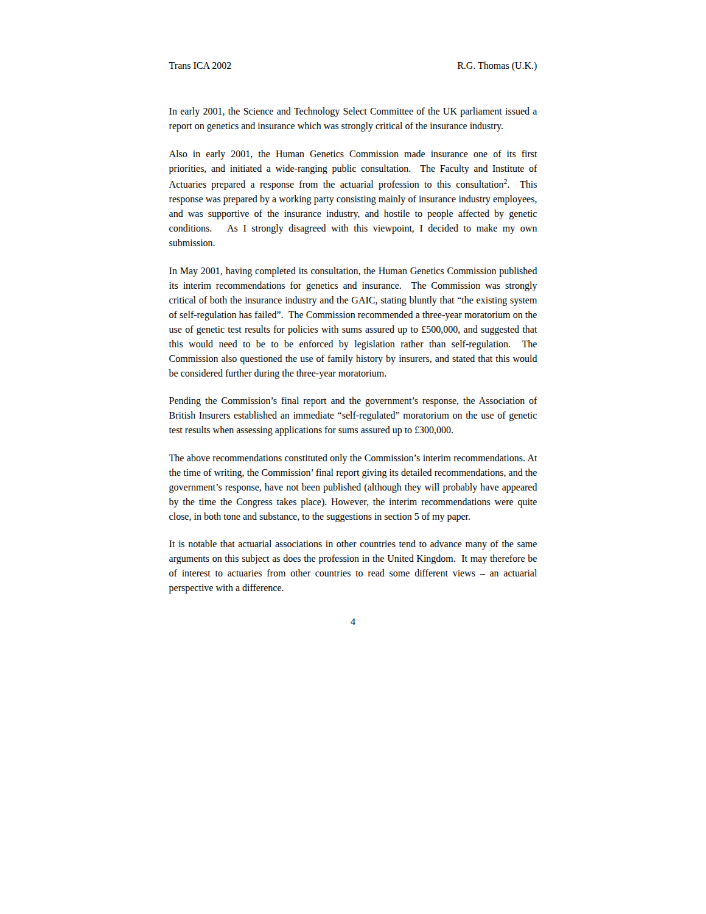Trans ICA 2002 R.G. Thomas (U.K.)
In early 2001, the Science and Technology Select Committee of the UK parliament issued a report on genetics and insurance which was strongly critical of the insurance industry.
Also in early 2001, the Human Genetics Commission made insurance one of its first priorities, and initiated a wide-ranging public consultation. The Faculty and Institute of Actuaries prepared a response from the actuarial profession to this consultation2. This response was prepared by a working party consisting mainly of insurance industry employees, and was supportive of the insurance industry, and hostile to people affected by genetic conditions. As I strongly disagreed with this viewpoint, I decided to make my own submission.
In May 2001, having completed its consultation, the Human Genetics Commission published its interim recommendations for genetics and insurance. The Commission was strongly critical of both the insurance industry and the GAIC, stating bluntly that “the existing system of self-regulation has failed”. The Commission recommended a three-year moratorium on the use of genetic test results for policies with sums assured up to £500,000, and suggested that this would need to be to be enforced by legislation rather than self-regulation. The Commission also questioned the use of family history by insurers, and stated that this would be considered further during the three-year moratorium.
Pending the Commission’s final report and the government’s response, the Association of British Insurers established an immediate “self-regulated” moratorium on the use of genetic test results when assessing applications for sums assured up to £300,000.
The above recommendations constituted only the Commission’s interim recommendations. At the time of writing, the Commission’ final report giving its detailed recommendations, and the government’s response, have not been published (although they will probably have appeared by the time the Congress takes place). However, the interim recommendations were quite close, in both tone and substance, to the suggestions in section 5 of my paper.
It is notable that actuarial associations in other countries tend to advance many of the same arguments on this subject as does the profession in the United Kingdom. It may therefore be of interest to actuaries from other countries to read some different views – an actuarial perspective with a difference.
4